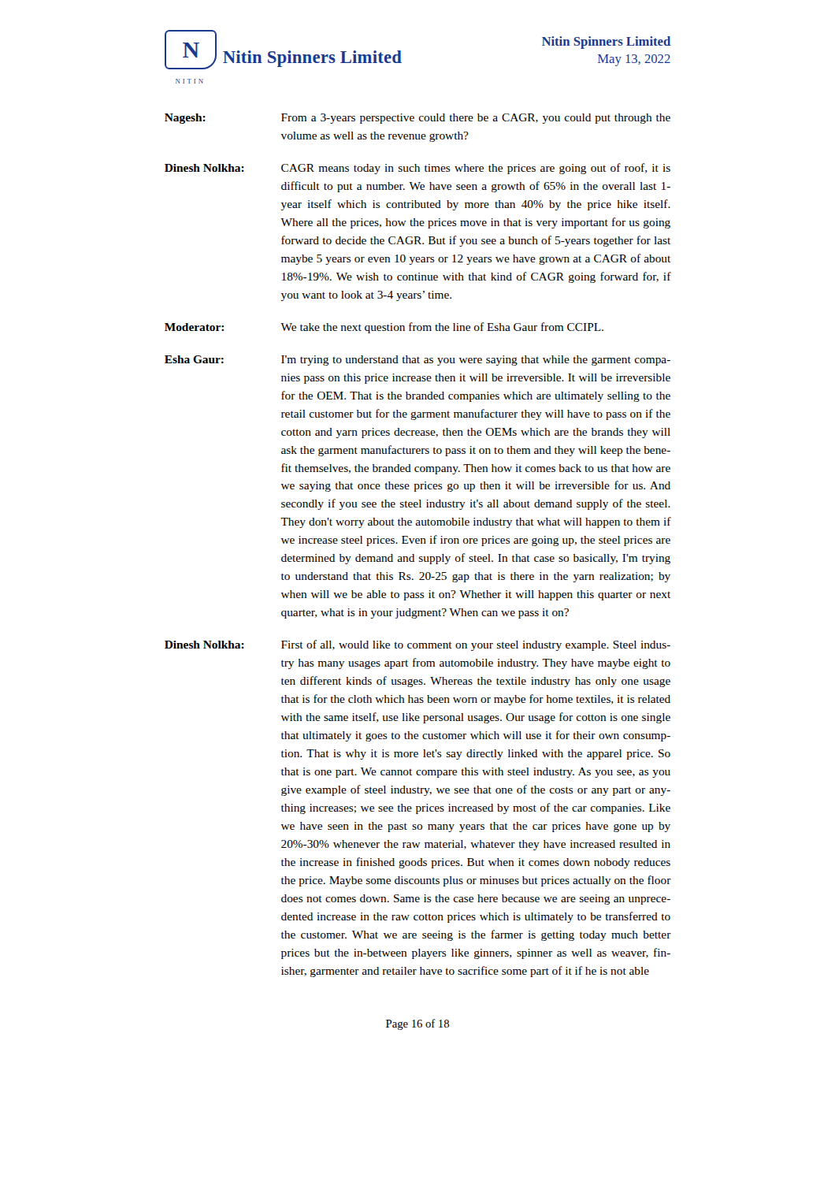NITIN
Nitin Spinners Limited
Nitin Spinners Limited
May 13, 2022
| Nagesh: | From a 3-years perspective could there be a CAGR, you could put through the volume as well as the revenue growth? |
| Dinesh Nolkha: | CAGR means today in such times where the prices are going out of roof, it is difficult to put a number. We have seen a growth of 65% in the overall last 1-year itself which is contributed by more than 40% by the price hike itself. Where all the prices, how the prices move in that is very important for us going forward to decide the CAGR. But if you see a bunch of 5-years together for last maybe 5 years or even 10 years or 12 years we have grown at a CAGR of about 18%-19%. We wish to continue with that kind of CAGR going forward for, if you want to look at 3-4 years’ time. |
| Moderator: | We take the next question from the line of Esha Gaur from CCIPL. |
| Esha Gaur: | I'm trying to understand that as you were saying that while the garment companies pass on this price increase then it will be irreversible. It will be irreversible for the OEM. That is the branded companies which are ultimately selling to the retail customer but for the garment manufacturer they will have to pass on if the cotton and yarn prices decrease, then the OEMs which are the brands they will ask the garment manufacturers to pass it on to them and they will keep the benefit themselves, the branded company. Then how it comes back to us that how are we saying that once these prices go up then it will be irreversible for us. And secondly if you see the steel industry it's all about demand supply of the steel. They don't worry about the automobile industry that what will happen to them if we increase steel prices. Even if iron ore prices are going up, the steel prices are determined by demand and supply of steel. In that case so basically, I'm trying to understand that this Rs. 20-25 gap that is there in the yarn realization; by when will we be able to pass it on? Whether it will happen this quarter or next quarter, what is in your judgment? When can we pass it on? |
| Dinesh Nolkha: | First of all, would like to comment on your steel industry example. Steel industry has many usages apart from automobile industry. They have maybe eight to ten different kinds of usages. Whereas the textile industry has only one usage that is for the cloth which has been worn or maybe for home textiles, it is related with the same itself, use like personal usages. Our usage for cotton is one single that ultimately it goes to the customer which will use it for their own consumption. That is why it is more let's say directly linked with the apparel price. So that is one part. We cannot compare this with steel industry. As you see, as you give example of steel industry, we see that one of the costs or any part or anything increases; we see the prices increased by most of the car companies. Like we have seen in the past so many years that the car prices have gone up by 20%-30% whenever the raw material, whatever they have increased resulted in the increase in finished goods prices. But when it comes down nobody reduces the price. Maybe some discounts plus or minuses but prices actually on the floor does not comes down. Same is the case here because we are seeing an unprecedented increase in the raw cotton prices which is ultimately to be transferred to the customer. What we are seeing is the farmer is getting today much better prices but the in-between players like ginners, spinner as well as weaver, finisher, garmenter and retailer have to sacrifice some part of it if he is not able |
Page 16 of 18